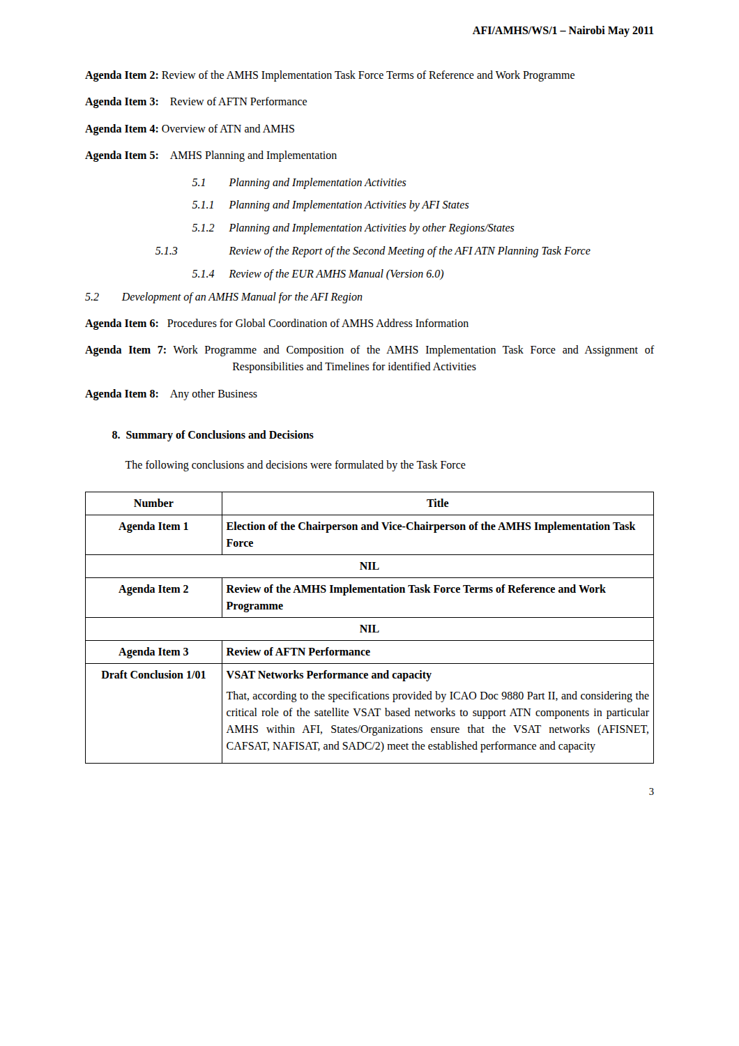AFI/AMHS/WS/1 – Nairobi May 2011
Agenda Item 2: Review of the AMHS Implementation Task Force Terms of Reference and Work Programme
Agenda Item 3: Review of AFTN Performance
Agenda Item 4: Overview of ATN and AMHS
Agenda Item 5: AMHS Planning and Implementation
5.1 Planning and Implementation Activities
5.1.1 Planning and Implementation Activities by AFI States
5.1.2 Planning and Implementation Activities by other Regions/States
5.1.3 Review of the Report of the Second Meeting of the AFI ATN Planning Task Force
5.1.4 Review of the EUR AMHS Manual (Version 6.0)
5.2 Development of an AMHS Manual for the AFI Region
Agenda Item 6: Procedures for Global Coordination of AMHS Address Information
Agenda Item 7: Work Programme and Composition of the AMHS Implementation Task Force and Assignment of Responsibilities and Timelines for identified Activities
Agenda Item 8: Any other Business
8. Summary of Conclusions and Decisions
The following conclusions and decisions were formulated by the Task Force
| Number | Title |
| --- | --- |
| Agenda Item 1 | Election of the Chairperson and Vice-Chairperson of the AMHS Implementation Task Force |
| NIL |
| Agenda Item 2 | Review of the AMHS Implementation Task Force Terms of Reference and Work Programme |
| NIL |
| Agenda Item 3 | Review of AFTN Performance |
| Draft Conclusion 1/01 | VSAT Networks Performance and capacity That, according to the specifications provided by ICAO Doc 9880 Part II, and considering the critical role of the satellite VSAT based networks to support ATN components in particular AMHS within AFI, States/Organizations ensure that the VSAT networks (AFISNET, CAFSAT, NAFISAT, and SADC/2) meet the established performance and capacity |
3